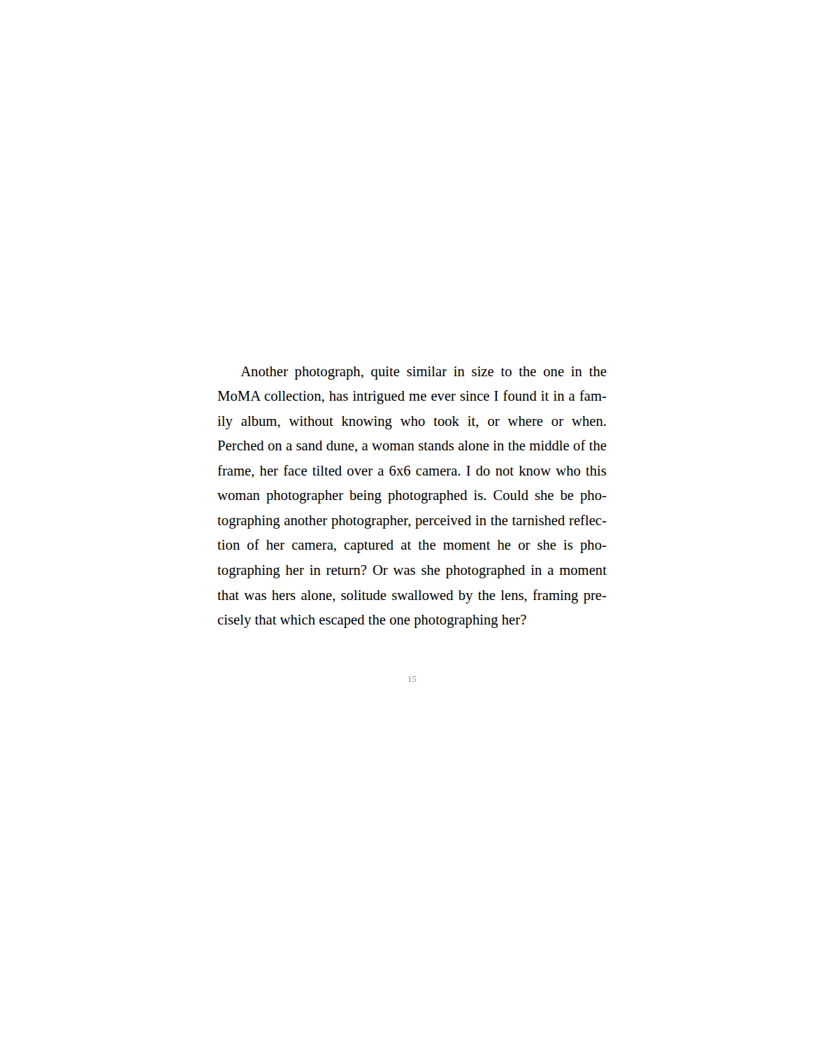Another photograph, quite similar in size to the one in the MoMA collection, has intrigued me ever since I found it in a family album, without knowing who took it, or where or when. Perched on a sand dune, a woman stands alone in the middle of the frame, her face tilted over a 6x6 camera. I do not know who this woman photographer being photographed is. Could she be photographing another photographer, perceived in the tarnished reflection of her camera, captured at the moment he or she is photographing her in return? Or was she photographed in a moment that was hers alone, solitude swallowed by the lens, framing precisely that which escaped the one photographing her?
15